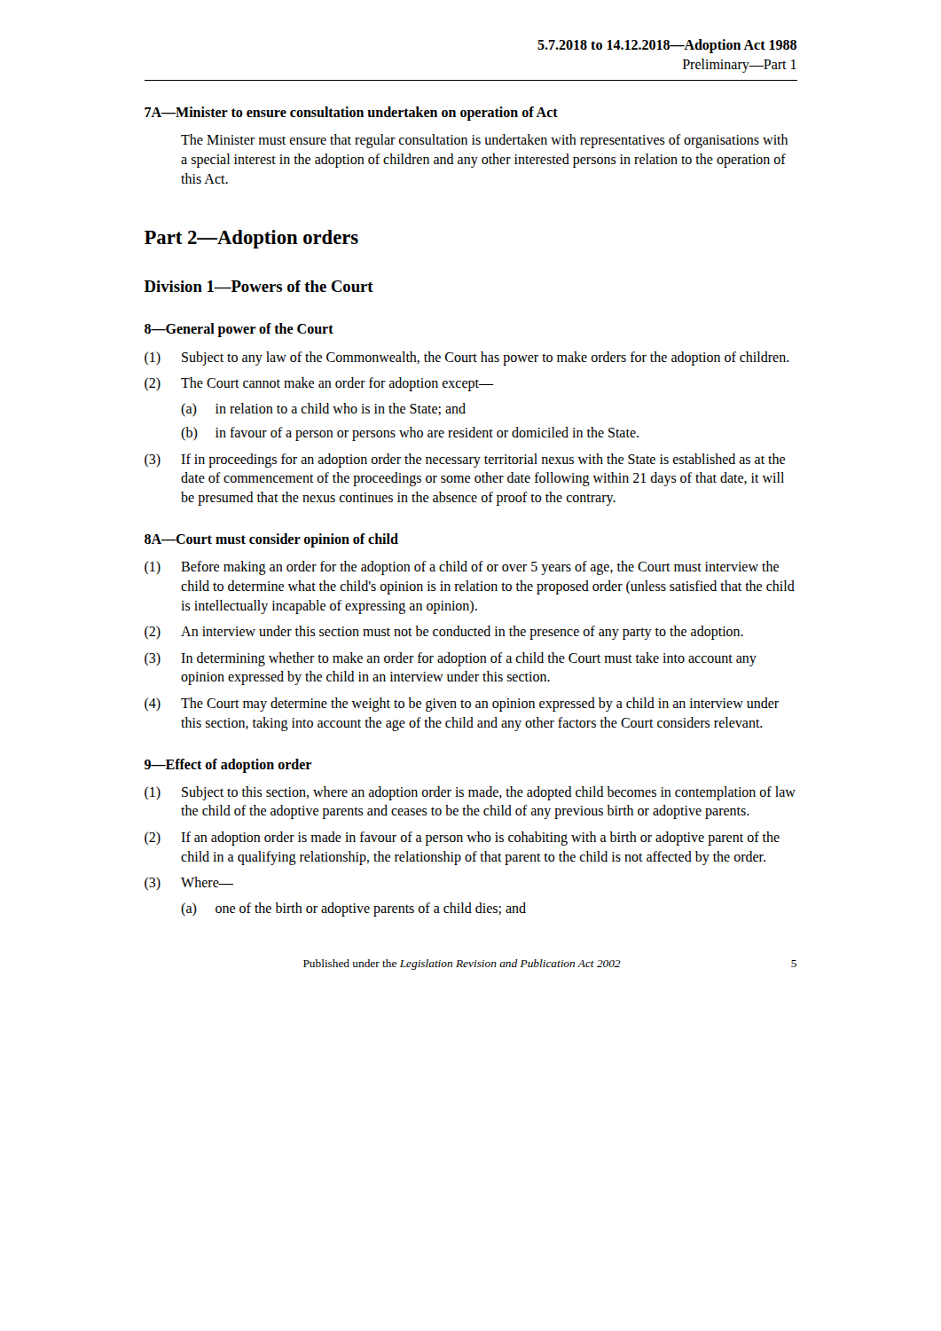5.7.2018 to 14.12.2018—Adoption Act 1988 Preliminary—Part 1
7A—Minister to ensure consultation undertaken on operation of Act
The Minister must ensure that regular consultation is undertaken with representatives of organisations with a special interest in the adoption of children and any other interested persons in relation to the operation of this Act.
Part 2—Adoption orders
Division 1—Powers of the Court
8—General power of the Court
(1) Subject to any law of the Commonwealth, the Court has power to make orders for the adoption of children.
(2) The Court cannot make an order for adoption except—
(a) in relation to a child who is in the State; and
(b) in favour of a person or persons who are resident or domiciled in the State.
(3) If in proceedings for an adoption order the necessary territorial nexus with the State is established as at the date of commencement of the proceedings or some other date following within 21 days of that date, it will be presumed that the nexus continues in the absence of proof to the contrary.
8A—Court must consider opinion of child
(1) Before making an order for the adoption of a child of or over 5 years of age, the Court must interview the child to determine what the child's opinion is in relation to the proposed order (unless satisfied that the child is intellectually incapable of expressing an opinion).
(2) An interview under this section must not be conducted in the presence of any party to the adoption.
(3) In determining whether to make an order for adoption of a child the Court must take into account any opinion expressed by the child in an interview under this section.
(4) The Court may determine the weight to be given to an opinion expressed by a child in an interview under this section, taking into account the age of the child and any other factors the Court considers relevant.
9—Effect of adoption order
(1) Subject to this section, where an adoption order is made, the adopted child becomes in contemplation of law the child of the adoptive parents and ceases to be the child of any previous birth or adoptive parents.
(2) If an adoption order is made in favour of a person who is cohabiting with a birth or adoptive parent of the child in a qualifying relationship, the relationship of that parent to the child is not affected by the order.
(3) Where—
(a) one of the birth or adoptive parents of a child dies; and
Published under the Legislation Revision and Publication Act 2002
5